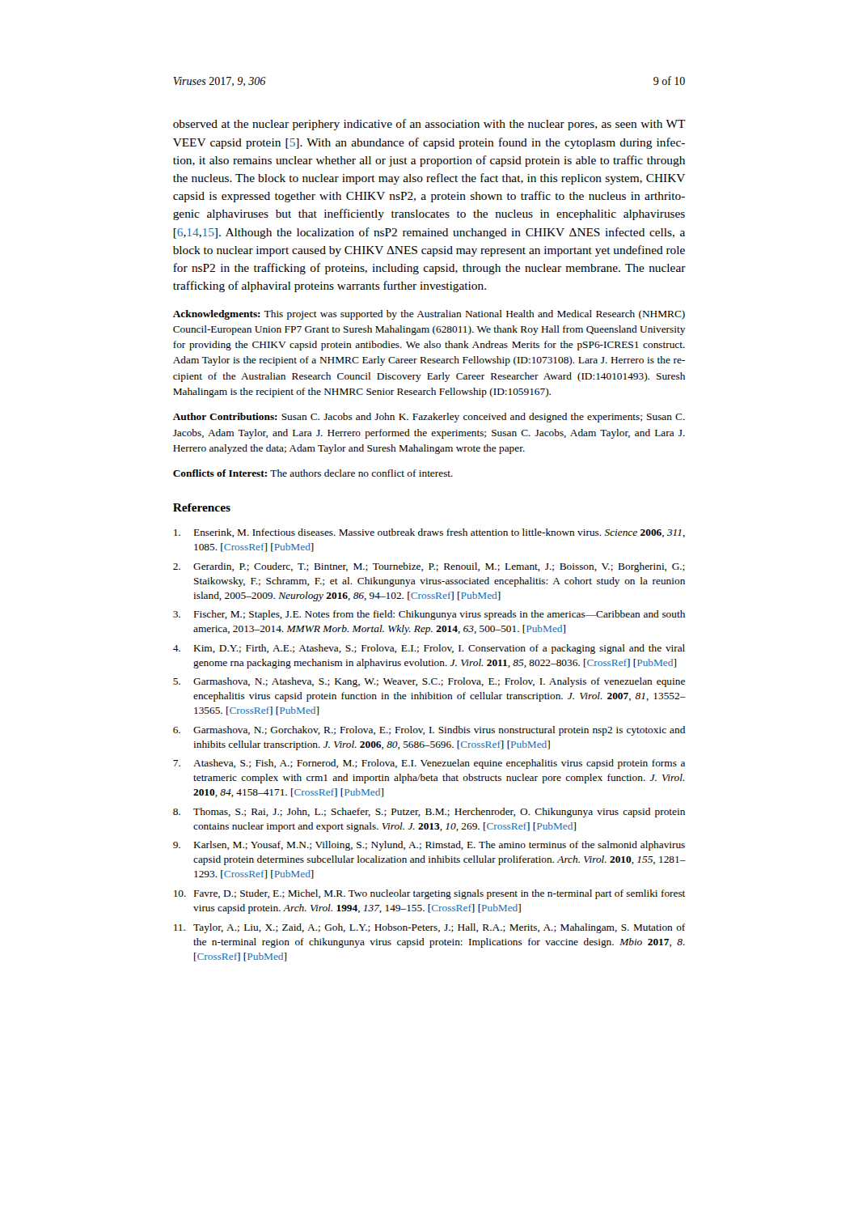Viruses 2017, 9, 306
9 of 10
observed at the nuclear periphery indicative of an association with the nuclear pores, as seen with WT VEEV capsid protein [5]. With an abundance of capsid protein found in the cytoplasm during infection, it also remains unclear whether all or just a proportion of capsid protein is able to traffic through the nucleus. The block to nuclear import may also reflect the fact that, in this replicon system, CHIKV capsid is expressed together with CHIKV nsP2, a protein shown to traffic to the nucleus in arthritogenic alphaviruses but that inefficiently translocates to the nucleus in encephalitic alphaviruses [6,14,15]. Although the localization of nsP2 remained unchanged in CHIKV ΔNES infected cells, a block to nuclear import caused by CHIKV ΔNES capsid may represent an important yet undefined role for nsP2 in the trafficking of proteins, including capsid, through the nuclear membrane. The nuclear trafficking of alphaviral proteins warrants further investigation.
Acknowledgments: This project was supported by the Australian National Health and Medical Research (NHMRC) Council-European Union FP7 Grant to Suresh Mahalingam (628011). We thank Roy Hall from Queensland University for providing the CHIKV capsid protein antibodies. We also thank Andreas Merits for the pSP6-ICRES1 construct. Adam Taylor is the recipient of a NHMRC Early Career Research Fellowship (ID:1073108). Lara J. Herrero is the recipient of the Australian Research Council Discovery Early Career Researcher Award (ID:140101493). Suresh Mahalingam is the recipient of the NHMRC Senior Research Fellowship (ID:1059167).
Author Contributions: Susan C. Jacobs and John K. Fazakerley conceived and designed the experiments; Susan C. Jacobs, Adam Taylor, and Lara J. Herrero performed the experiments; Susan C. Jacobs, Adam Taylor, and Lara J. Herrero analyzed the data; Adam Taylor and Suresh Mahalingam wrote the paper.
Conflicts of Interest: The authors declare no conflict of interest.
References
Enserink, M. Infectious diseases. Massive outbreak draws fresh attention to little-known virus. Science 2006, 311, 1085. [CrossRef] [PubMed]
Gerardin, P.; Couderc, T.; Bintner, M.; Tournebize, P.; Renouil, M.; Lemant, J.; Boisson, V.; Borgherini, G.; Staikowsky, F.; Schramm, F.; et al. Chikungunya virus-associated encephalitis: A cohort study on la reunion island, 2005–2009. Neurology 2016, 86, 94–102. [CrossRef] [PubMed]
Fischer, M.; Staples, J.E. Notes from the field: Chikungunya virus spreads in the americas—Caribbean and south america, 2013–2014. MMWR Morb. Mortal. Wkly. Rep. 2014, 63, 500–501. [PubMed]
Kim, D.Y.; Firth, A.E.; Atasheva, S.; Frolova, E.I.; Frolov, I. Conservation of a packaging signal and the viral genome rna packaging mechanism in alphavirus evolution. J. Virol. 2011, 85, 8022–8036. [CrossRef] [PubMed]
Garmashova, N.; Atasheva, S.; Kang, W.; Weaver, S.C.; Frolova, E.; Frolov, I. Analysis of venezuelan equine encephalitis virus capsid protein function in the inhibition of cellular transcription. J. Virol. 2007, 81, 13552–13565. [CrossRef] [PubMed]
Garmashova, N.; Gorchakov, R.; Frolova, E.; Frolov, I. Sindbis virus nonstructural protein nsp2 is cytotoxic and inhibits cellular transcription. J. Virol. 2006, 80, 5686–5696. [CrossRef] [PubMed]
Atasheva, S.; Fish, A.; Fornerod, M.; Frolova, E.I. Venezuelan equine encephalitis virus capsid protein forms a tetrameric complex with crm1 and importin alpha/beta that obstructs nuclear pore complex function. J. Virol. 2010, 84, 4158–4171. [CrossRef] [PubMed]
Thomas, S.; Rai, J.; John, L.; Schaefer, S.; Putzer, B.M.; Herchenroder, O. Chikungunya virus capsid protein contains nuclear import and export signals. Virol. J. 2013, 10, 269. [CrossRef] [PubMed]
Karlsen, M.; Yousaf, M.N.; Villoing, S.; Nylund, A.; Rimstad, E. The amino terminus of the salmonid alphavirus capsid protein determines subcellular localization and inhibits cellular proliferation. Arch. Virol. 2010, 155, 1281–1293. [CrossRef] [PubMed]
Favre, D.; Studer, E.; Michel, M.R. Two nucleolar targeting signals present in the n-terminal part of semliki forest virus capsid protein. Arch. Virol. 1994, 137, 149–155. [CrossRef] [PubMed]
Taylor, A.; Liu, X.; Zaid, A.; Goh, L.Y.; Hobson-Peters, J.; Hall, R.A.; Merits, A.; Mahalingam, S. Mutation of the n-terminal region of chikungunya virus capsid protein: Implications for vaccine design. Mbio 2017, 8. [CrossRef] [PubMed]